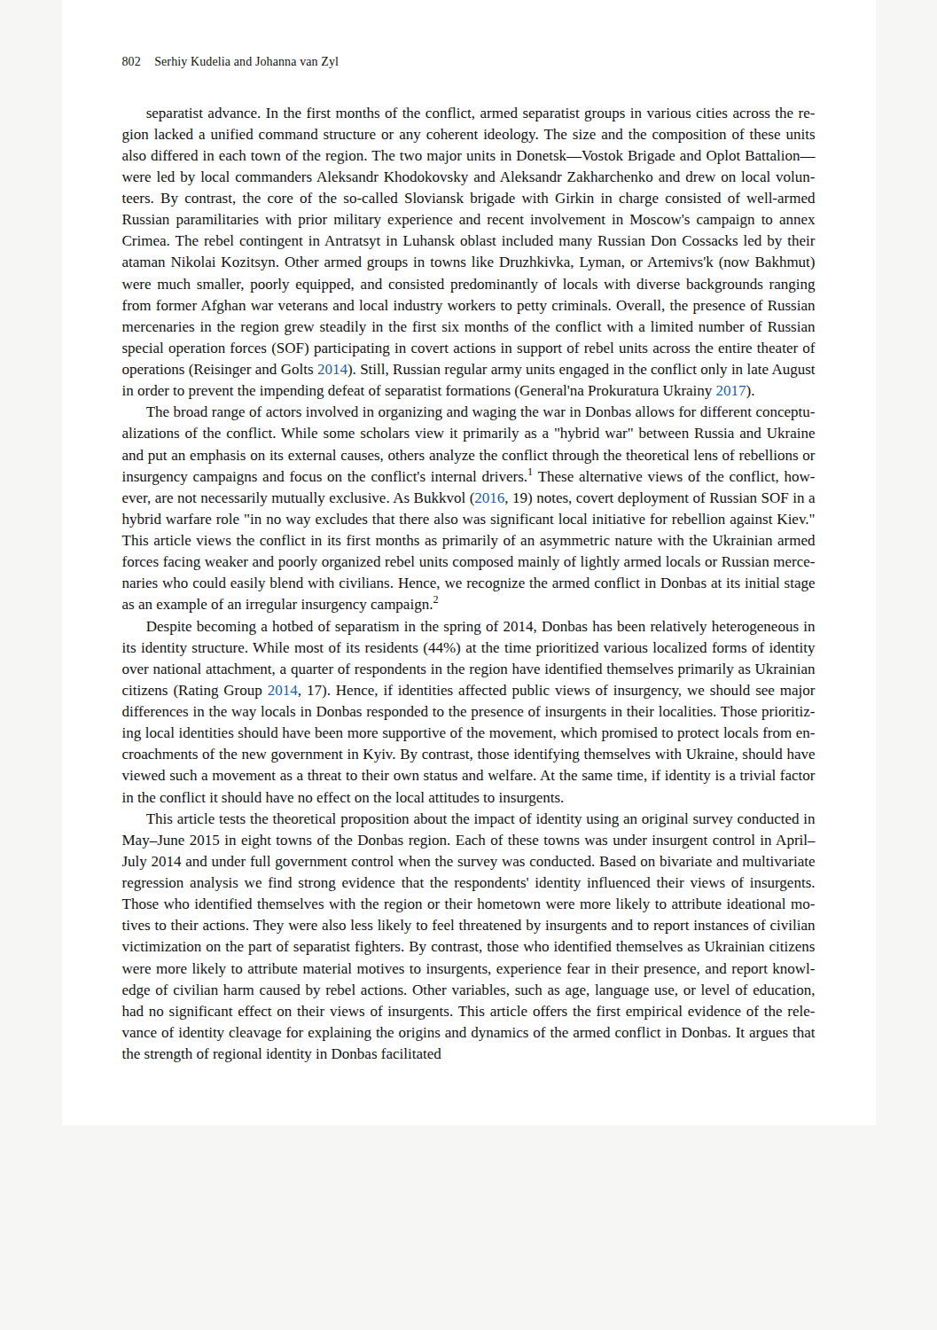802 Serhiy Kudelia and Johanna van Zyl
separatist advance. In the first months of the conflict, armed separatist groups in various cities across the region lacked a unified command structure or any coherent ideology. The size and the composition of these units also differed in each town of the region. The two major units in Donetsk—Vostok Brigade and Oplot Battalion—were led by local commanders Aleksandr Khodokovsky and Aleksandr Zakharchenko and drew on local volunteers. By contrast, the core of the so-called Sloviansk brigade with Girkin in charge consisted of well-armed Russian paramilitaries with prior military experience and recent involvement in Moscow's campaign to annex Crimea. The rebel contingent in Antratsyt in Luhansk oblast included many Russian Don Cossacks led by their ataman Nikolai Kozitsyn. Other armed groups in towns like Druzhkivka, Lyman, or Artemivs'k (now Bakhmut) were much smaller, poorly equipped, and consisted predominantly of locals with diverse backgrounds ranging from former Afghan war veterans and local industry workers to petty criminals. Overall, the presence of Russian mercenaries in the region grew steadily in the first six months of the conflict with a limited number of Russian special operation forces (SOF) participating in covert actions in support of rebel units across the entire theater of operations (Reisinger and Golts 2014). Still, Russian regular army units engaged in the conflict only in late August in order to prevent the impending defeat of separatist formations (General'na Prokuratura Ukrainy 2017).
The broad range of actors involved in organizing and waging the war in Donbas allows for different conceptualizations of the conflict. While some scholars view it primarily as a "hybrid war" between Russia and Ukraine and put an emphasis on its external causes, others analyze the conflict through the theoretical lens of rebellions or insurgency campaigns and focus on the conflict's internal drivers.1 These alternative views of the conflict, however, are not necessarily mutually exclusive. As Bukkvol (2016, 19) notes, covert deployment of Russian SOF in a hybrid warfare role "in no way excludes that there also was significant local initiative for rebellion against Kiev." This article views the conflict in its first months as primarily of an asymmetric nature with the Ukrainian armed forces facing weaker and poorly organized rebel units composed mainly of lightly armed locals or Russian mercenaries who could easily blend with civilians. Hence, we recognize the armed conflict in Donbas at its initial stage as an example of an irregular insurgency campaign.2
Despite becoming a hotbed of separatism in the spring of 2014, Donbas has been relatively heterogeneous in its identity structure. While most of its residents (44%) at the time prioritized various localized forms of identity over national attachment, a quarter of respondents in the region have identified themselves primarily as Ukrainian citizens (Rating Group 2014, 17). Hence, if identities affected public views of insurgency, we should see major differences in the way locals in Donbas responded to the presence of insurgents in their localities. Those prioritizing local identities should have been more supportive of the movement, which promised to protect locals from encroachments of the new government in Kyiv. By contrast, those identifying themselves with Ukraine, should have viewed such a movement as a threat to their own status and welfare. At the same time, if identity is a trivial factor in the conflict it should have no effect on the local attitudes to insurgents.
This article tests the theoretical proposition about the impact of identity using an original survey conducted in May–June 2015 in eight towns of the Donbas region. Each of these towns was under insurgent control in April–July 2014 and under full government control when the survey was conducted. Based on bivariate and multivariate regression analysis we find strong evidence that the respondents' identity influenced their views of insurgents. Those who identified themselves with the region or their hometown were more likely to attribute ideational motives to their actions. They were also less likely to feel threatened by insurgents and to report instances of civilian victimization on the part of separatist fighters. By contrast, those who identified themselves as Ukrainian citizens were more likely to attribute material motives to insurgents, experience fear in their presence, and report knowledge of civilian harm caused by rebel actions. Other variables, such as age, language use, or level of education, had no significant effect on their views of insurgents. This article offers the first empirical evidence of the relevance of identity cleavage for explaining the origins and dynamics of the armed conflict in Donbas. It argues that the strength of regional identity in Donbas facilitated